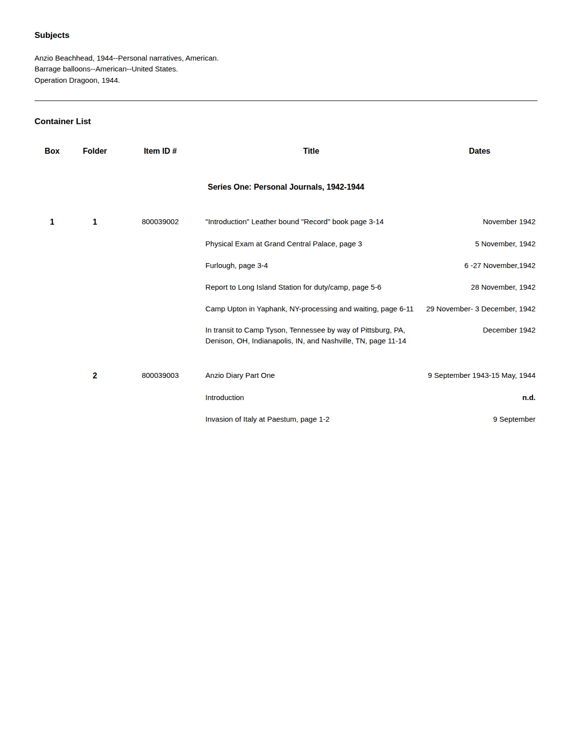Subjects
Anzio Beachhead, 1944--Personal narratives, American.
Barrage balloons--American--United States.
Operation Dragoon, 1944.
Container List
| Box | Folder | Item ID # | Title | Dates |
| --- | --- | --- | --- | --- |
| Series One: Personal Journals, 1942-1944 |
| 1 | 1 | 800039002 | "Introduction" Leather bound "Record" book page 3-14 | November 1942 |
| | | | Physical Exam at Grand Central Palace, page 3 | 5 November, 1942 |
| | | | Furlough, page 3-4 | 6 -27 November,1942 |
| | | | Report to Long Island Station for duty/camp, page 5-6 | 28 November, 1942 |
| | | | Camp Upton in Yaphank, NY-processing and waiting, page 6-11 | 29 November- 3 December, 1942 |
| | | | In transit to Camp Tyson, Tennessee by way of Pittsburg, PA, Denison, OH, Indianapolis, IN, and Nashville, TN, page 11-14 | December 1942 |
| | 2 | 800039003 | Anzio Diary Part One | 9 September 1943-15 May, 1944 |
| | | | Introduction | n.d. |
| | | | Invasion of Italy at Paestum, page 1-2 | 9 September |